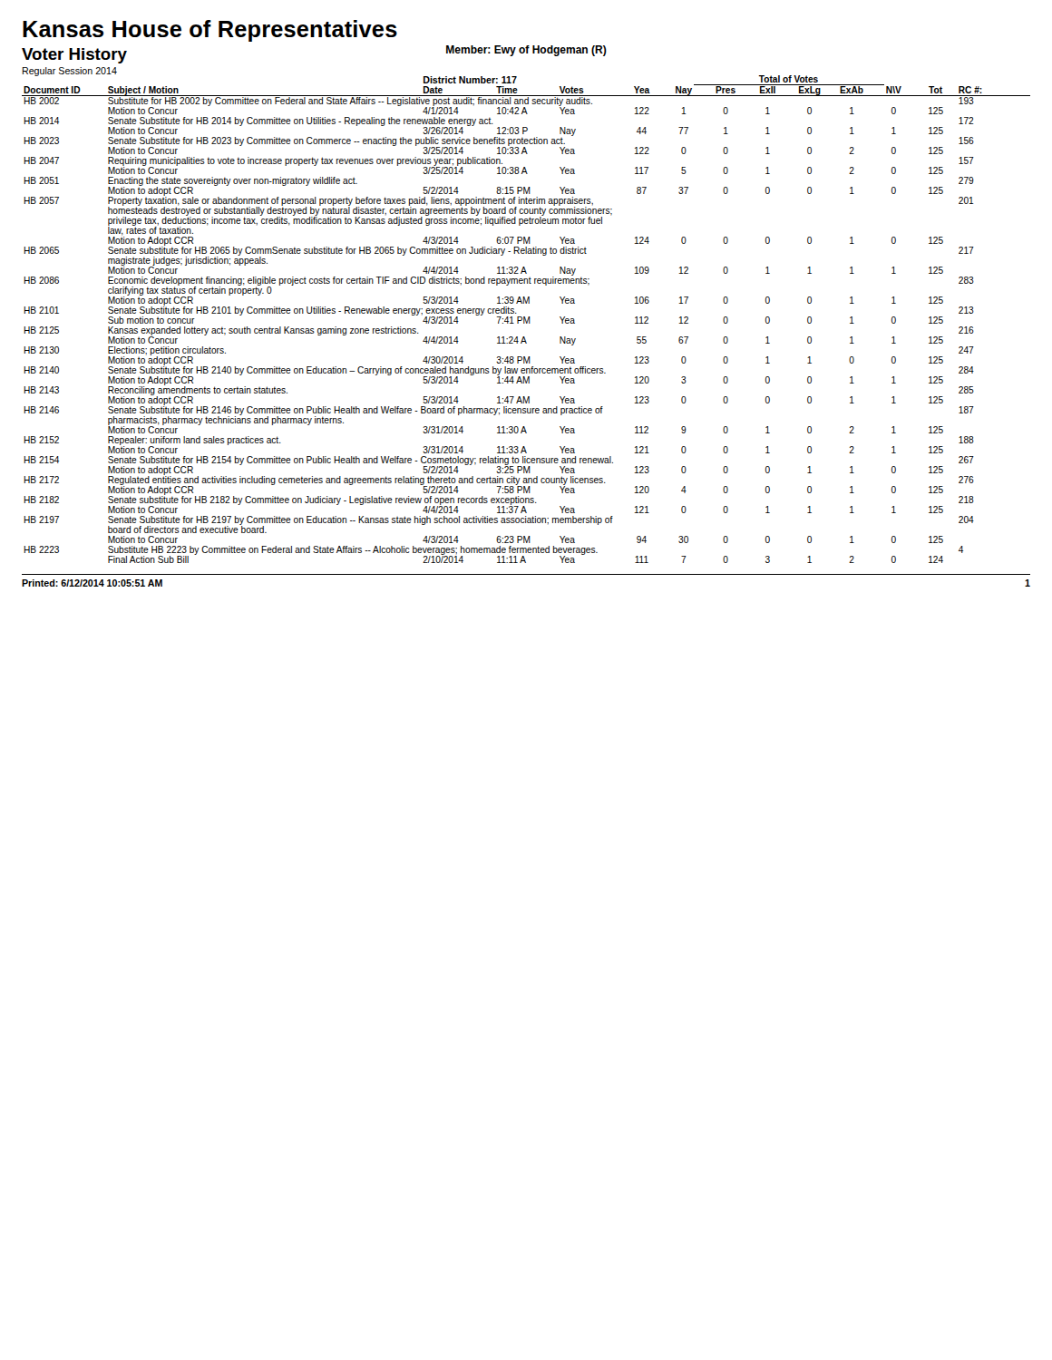Kansas House of Representatives
Voter History
Regular Session 2014
Member: Ewy of Hodgeman (R)
| | District Number: 117 | Total of Votes | |
| Document ID | Subject / Motion | Date | Time | Votes | Yea | Nay | Pres | ExII | ExLg | ExAb | N\V | Tot | RC #: |
| HB 2002 | Substitute for HB 2002 by Committee on Federal and State Affairs -- Legislative post audit; financial and security audits. | | 193 |
| | Motion to Concur | 4/1/2014 | 10:42 A | Yea | 122 | 1 | 0 | 1 | 0 | 1 | 0 | 125 | |
| HB 2014 | Senate Substitute for HB 2014 by Committee on Utilities - Repealing the renewable energy act. | | 172 |
| | Motion to Concur | 3/26/2014 | 12:03 P | Nay | 44 | 77 | 1 | 1 | 0 | 1 | 1 | 125 | |
| HB 2023 | Senate Substitute for HB 2023 by Committee on Commerce -- enacting the public service benefits protection act. | | 156 |
| | Motion to Concur | 3/25/2014 | 10:33 A | Yea | 122 | 0 | 0 | 1 | 0 | 2 | 0 | 125 | |
| HB 2047 | Requiring municipalities to vote to increase property tax revenues over previous year; publication. | | 157 |
| | Motion to Concur | 3/25/2014 | 10:38 A | Yea | 117 | 5 | 0 | 1 | 0 | 2 | 0 | 125 | |
| HB 2051 | Enacting the state sovereignty over non-migratory wildlife act. | | 279 |
| | Motion to adopt CCR | 5/2/2014 | 8:15 PM | Yea | 87 | 37 | 0 | 0 | 0 | 1 | 0 | 125 | |
| HB 2057 | Property taxation, sale or abandonment of personal property before taxes paid, liens, appointment of interim appraisers, homesteads destroyed or substantially destroyed by natural disaster, certain agreements by board of county commissioners; privilege tax, deductions; income tax, credits, modification to Kansas adjusted gross income; liquified petroleum motor fuel law, rates of taxation. | | 201 |
| | Motion to Adopt CCR | 4/3/2014 | 6:07 PM | Yea | 124 | 0 | 0 | 0 | 0 | 1 | 0 | 125 | |
| HB 2065 | Senate substitute for HB 2065 by CommSenate substitute for HB 2065 by Committee on Judiciary - Relating to district magistrate judges; jurisdiction; appeals. | | 217 |
| | Motion to Concur | 4/4/2014 | 11:32 A | Nay | 109 | 12 | 0 | 1 | 1 | 1 | 1 | 125 | |
| HB 2086 | Economic development financing; eligible project costs for certain TIF and CID districts; bond repayment requirements; clarifying tax status of certain property. 0 | | 283 |
| | Motion to adopt CCR | 5/3/2014 | 1:39 AM | Yea | 106 | 17 | 0 | 0 | 0 | 1 | 1 | 125 | |
| HB 2101 | Senate Substitute for HB 2101 by Committee on Utilities - Renewable energy; excess energy credits. | | 213 |
| | Sub motion to concur | 4/3/2014 | 7:41 PM | Yea | 112 | 12 | 0 | 0 | 0 | 1 | 0 | 125 | |
| HB 2125 | Kansas expanded lottery act; south central Kansas gaming zone restrictions. | | 216 |
| | Motion to Concur | 4/4/2014 | 11:24 A | Nay | 55 | 67 | 0 | 1 | 0 | 1 | 1 | 125 | |
| HB 2130 | Elections; petition circulators. | | 247 |
| | Motion to adopt CCR | 4/30/2014 | 3:48 PM | Yea | 123 | 0 | 0 | 1 | 1 | 0 | 0 | 125 | |
| HB 2140 | Senate Substitute for HB 2140 by Committee on Education – Carrying of concealed handguns by law enforcement officers. | | 284 |
| | Motion to Adopt CCR | 5/3/2014 | 1:44 AM | Yea | 120 | 3 | 0 | 0 | 0 | 1 | 1 | 125 | |
| HB 2143 | Reconciling amendments to certain statutes. | | 285 |
| | Motion to adopt CCR | 5/3/2014 | 1:47 AM | Yea | 123 | 0 | 0 | 0 | 0 | 1 | 1 | 125 | |
| HB 2146 | Senate Substitute for HB 2146 by Committee on Public Health and Welfare - Board of pharmacy; licensure and practice of pharmacists, pharmacy technicians and pharmacy interns. | | 187 |
| | Motion to Concur | 3/31/2014 | 11:30 A | Yea | 112 | 9 | 0 | 1 | 0 | 2 | 1 | 125 | |
| HB 2152 | Repealer: uniform land sales practices act. | | 188 |
| | Motion to Concur | 3/31/2014 | 11:33 A | Yea | 121 | 0 | 0 | 1 | 0 | 2 | 1 | 125 | |
| HB 2154 | Senate Substitute for HB 2154 by Committee on Public Health and Welfare - Cosmetology; relating to licensure and renewal. | | 267 |
| | Motion to adopt CCR | 5/2/2014 | 3:25 PM | Yea | 123 | 0 | 0 | 0 | 1 | 1 | 0 | 125 | |
| HB 2172 | Regulated entities and activities including cemeteries and agreements relating thereto and certain city and county licenses. | | 276 |
| | Motion to Adopt CCR | 5/2/2014 | 7:58 PM | Yea | 120 | 4 | 0 | 0 | 0 | 1 | 0 | 125 | |
| HB 2182 | Senate substitute for HB 2182 by Committee on Judiciary - Legislative review of open records exceptions. | | 218 |
| | Motion to Concur | 4/4/2014 | 11:37 A | Yea | 121 | 0 | 0 | 1 | 1 | 1 | 1 | 125 | |
| HB 2197 | Senate Substitute for HB 2197 by Committee on Education -- Kansas state high school activities association; membership of board of directors and executive board. | | 204 |
| | Motion to Concur | 4/3/2014 | 6:23 PM | Yea | 94 | 30 | 0 | 0 | 0 | 1 | 0 | 125 | |
| HB 2223 | Substitute HB 2223 by Committee on Federal and State Affairs -- Alcoholic beverages; homemade fermented beverages. | | 4 |
| | Final Action Sub Bill | 2/10/2014 | 11:11 A | Yea | 111 | 7 | 0 | 3 | 1 | 2 | 0 | 124 | |
Printed: 6/12/2014 10:05:51 AM
1